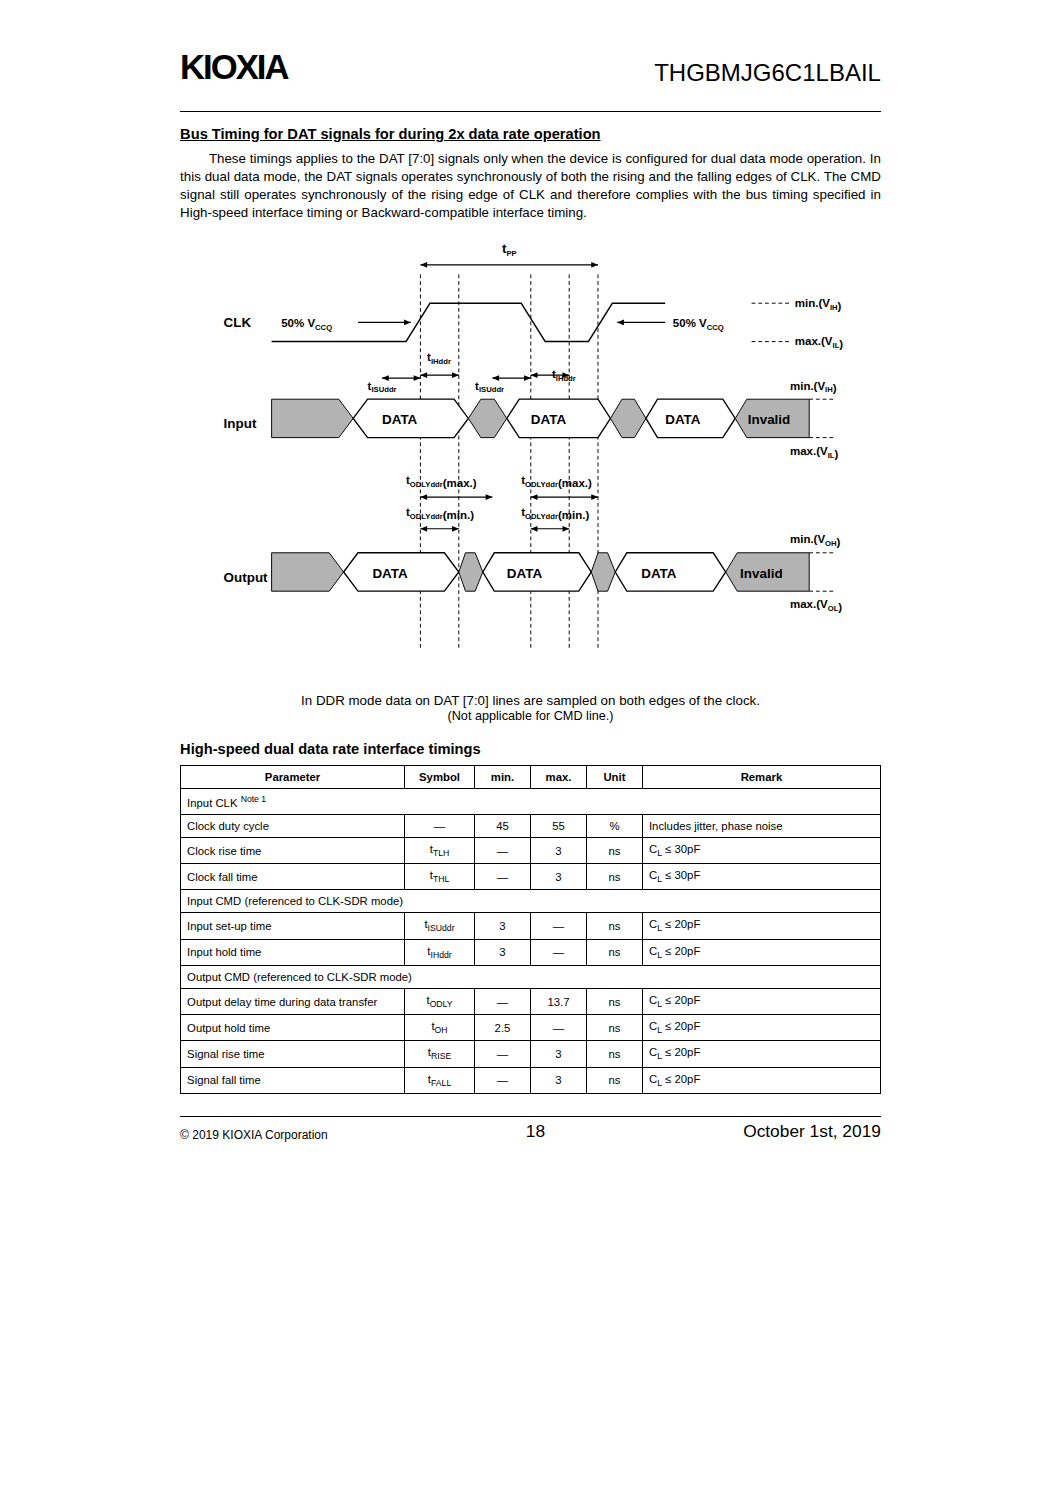KIOXIA
THGBMJG6C1LBAIL
Bus Timing for DAT signals for during 2x data rate operation
These timings applies to the DAT [7:0] signals only when the device is configured for dual data mode operation. In this dual data mode, the DAT signals operates synchronously of both the rising and the falling edges of CLK. The CMD signal still operates synchronously of the rising edge of CLK and therefore complies with the bus timing specified in High-speed interface timing or Backward-compatible interface timing.
tPP CLK 50% VCCQ 50% VCCQ min.(VIH) max.(VIL) tIHddr tIHddr tISUddr tISUddr Input DATA DATA DATA Invalid min.(VIH) max.(VIL) tODLYddr(max.) tODLYddr(max.) tODLYddr(min.) tODLYddr(min.) Output DATA DATA DATA Invalid min.(VOH) max.(VOL)
In DDR mode data on DAT [7:0] lines are sampled on both edges of the clock.
(Not applicable for CMD line.)
High-speed dual data rate interface timings
| Parameter | Symbol | min. | max. | Unit | Remark |
| --- | --- | --- | --- | --- | --- |
| Input CLK Note 1 |
| Clock duty cycle | — | 45 | 55 | % | Includes jitter, phase noise |
| Clock rise time | t TLH | — | 3 | ns | C L ≤ 30pF |
| Clock fall time | t THL | — | 3 | ns | C L ≤ 30pF |
| Input CMD (referenced to CLK-SDR mode) |
| Input set-up time | t ISUddr | 3 | — | ns | C L ≤ 20pF |
| Input hold time | t IHddr | 3 | — | ns | C L ≤ 20pF |
| Output CMD (referenced to CLK-SDR mode) |
| Output delay time during data transfer | t ODLY | — | 13.7 | ns | C L ≤ 20pF |
| Output hold time | t OH | 2.5 | — | ns | C L ≤ 20pF |
| Signal rise time | t RISE | — | 3 | ns | C L ≤ 20pF |
| Signal fall time | t FALL | — | 3 | ns | C L ≤ 20pF |
© 2019 KIOXIA Corporation
18
October 1st, 2019